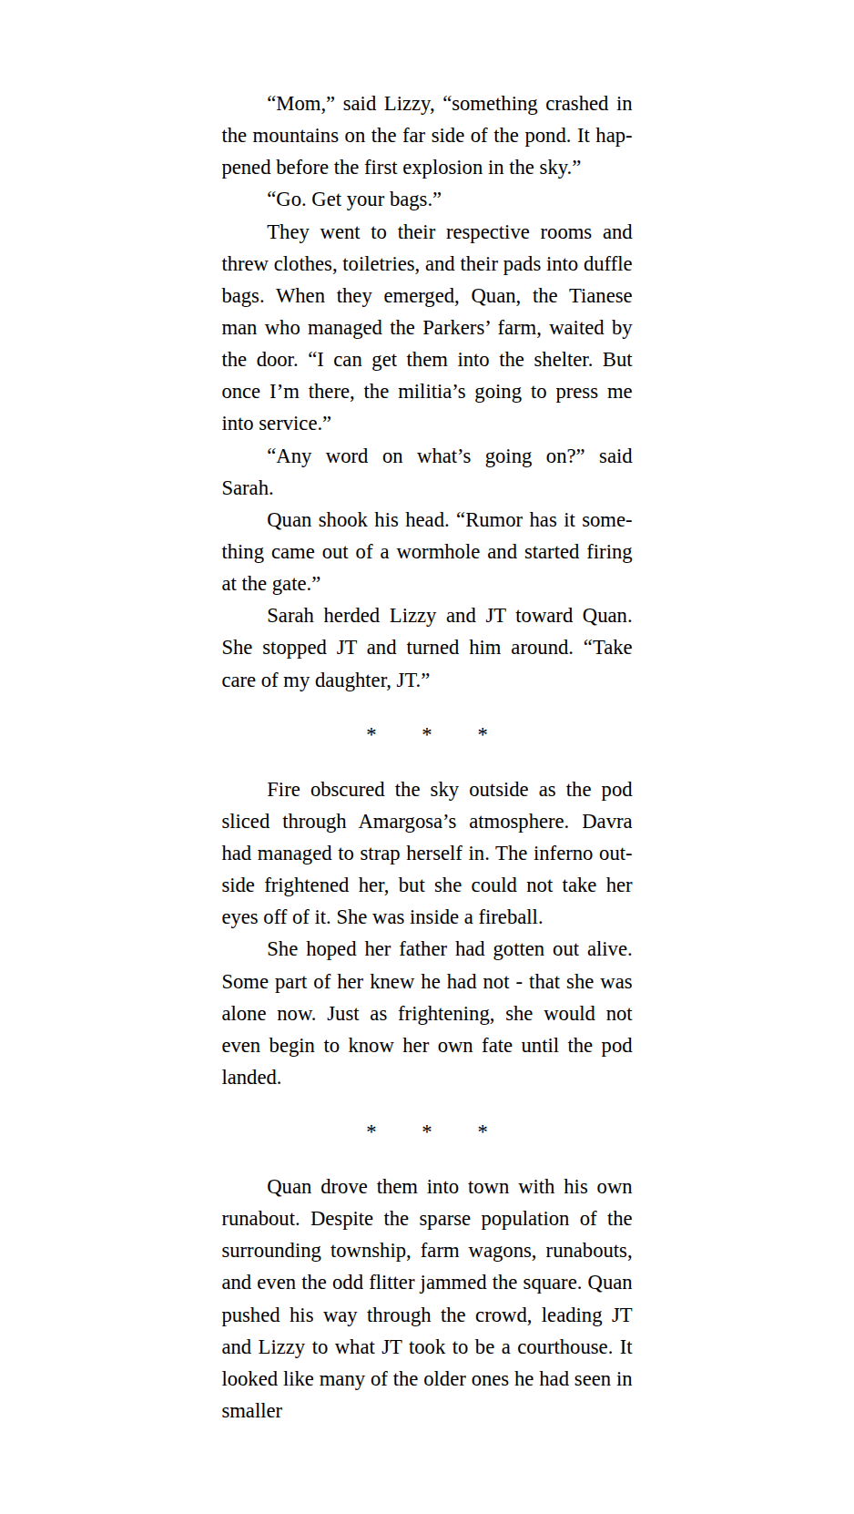“Mom,” said Lizzy, “something crashed in the mountains on the far side of the pond. It happened before the first explosion in the sky.”
“Go. Get your bags.”
They went to their respective rooms and threw clothes, toiletries, and their pads into duffle bags. When they emerged, Quan, the Tianese man who managed the Parkers’ farm, waited by the door. “I can get them into the shelter. But once I’m there, the militia’s going to press me into service.”
“Any word on what’s going on?” said Sarah.
Quan shook his head. “Rumor has it something came out of a wormhole and started firing at the gate.”
Sarah herded Lizzy and JT toward Quan. She stopped JT and turned him around. “Take care of my daughter, JT.”
***
Fire obscured the sky outside as the pod sliced through Amargosa’s atmosphere. Davra had managed to strap herself in. The inferno outside frightened her, but she could not take her eyes off of it. She was inside a fireball.
She hoped her father had gotten out alive. Some part of her knew he had not - that she was alone now. Just as frightening, she would not even begin to know her own fate until the pod landed.
***
Quan drove them into town with his own runabout. Despite the sparse population of the surrounding township, farm wagons, runabouts, and even the odd flitter jammed the square. Quan pushed his way through the crowd, leading JT and Lizzy to what JT took to be a courthouse. It looked like many of the older ones he had seen in smaller